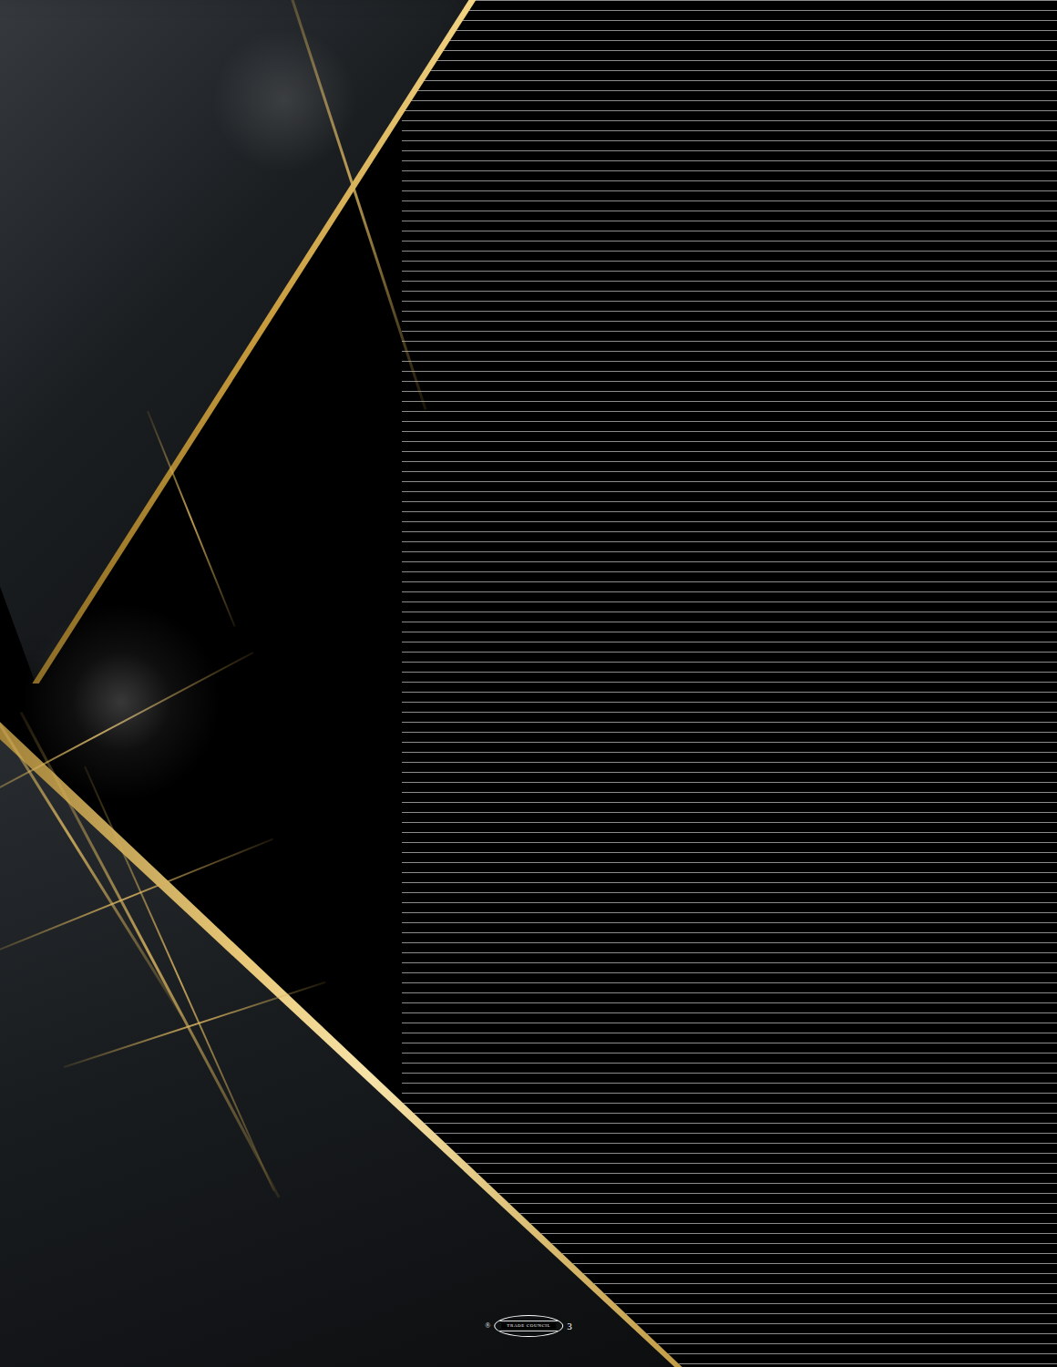® Trade Council 3